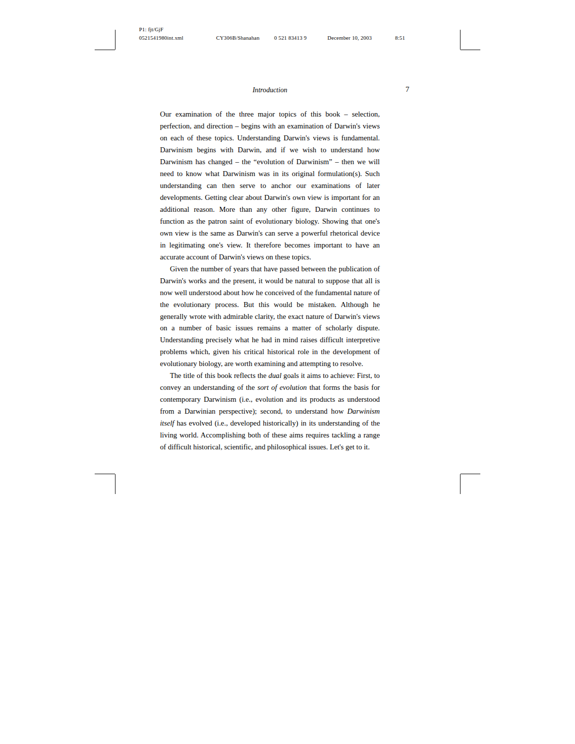P1: fjt/GjF
0521541980int.xml CY306B/Shanahan 0 521 83413 9 December 10, 20038:51
Introduction7
Our examination of the three major topics of this book – selection, perfection, and direction – begins with an examination of Darwin's views on each of these topics. Understanding Darwin's views is fundamental. Darwinism begins with Darwin, and if we wish to understand how Darwinism has changed – the “evolution of Darwinism” – then we will need to know what Darwinism was in its original formulation(s). Such understanding can then serve to anchor our examinations of later developments. Getting clear about Darwin's own view is important for an additional reason. More than any other figure, Darwin continues to function as the patron saint of evolutionary biology. Showing that one's own view is the same as Darwin's can serve a powerful rhetorical device in legitimating one's view. It therefore becomes important to have an accurate account of Darwin's views on these topics.
Given the number of years that have passed between the publication of Darwin's works and the present, it would be natural to suppose that all is now well understood about how he conceived of the fundamental nature of the evolutionary process. But this would be mistaken. Although he generally wrote with admirable clarity, the exact nature of Darwin's views on a number of basic issues remains a matter of scholarly dispute. Understanding precisely what he had in mind raises difficult interpretive problems which, given his critical historical role in the development of evolutionary biology, are worth examining and attempting to resolve.
The title of this book reflects the dual goals it aims to achieve: First, to convey an understanding of the sort of evolution that forms the basis for contemporary Darwinism (i.e., evolution and its products as understood from a Darwinian perspective); second, to understand how Darwinism itself has evolved (i.e., developed historically) in its understanding of the living world. Accomplishing both of these aims requires tackling a range of difficult historical, scientific, and philosophical issues. Let's get to it.